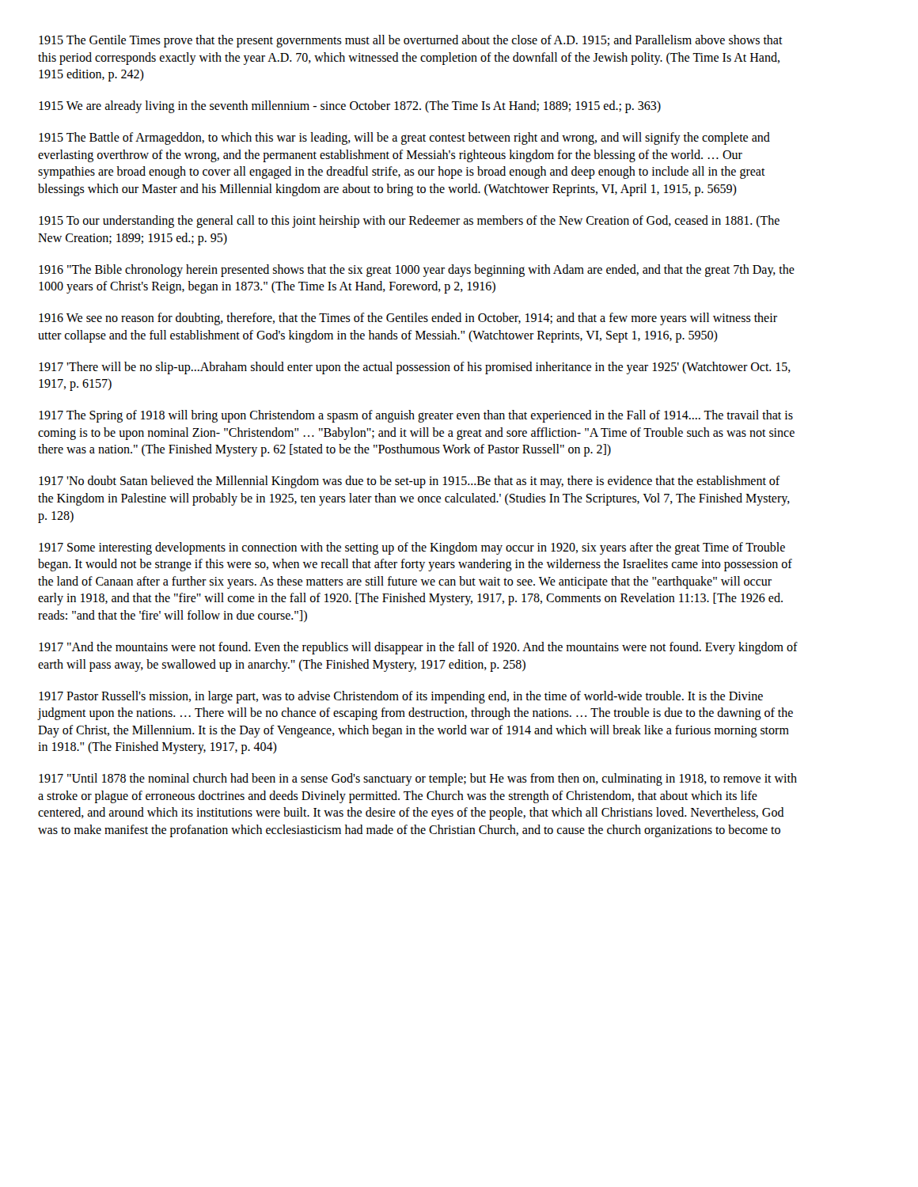1915 The Gentile Times prove that the present governments must all be overturned about the close of A.D. 1915; and Parallelism above shows that this period corresponds exactly with the year A.D. 70, which witnessed the completion of the downfall of the Jewish polity. (The Time Is At Hand, 1915 edition, p. 242)
1915 We are already living in the seventh millennium - since October 1872. (The Time Is At Hand; 1889; 1915 ed.; p. 363)
1915 The Battle of Armageddon, to which this war is leading, will be a great contest between right and wrong, and will signify the complete and everlasting overthrow of the wrong, and the permanent establishment of Messiah's righteous kingdom for the blessing of the world. … Our sympathies are broad enough to cover all engaged in the dreadful strife, as our hope is broad enough and deep enough to include all in the great blessings which our Master and his Millennial kingdom are about to bring to the world. (Watchtower Reprints, VI, April 1, 1915, p. 5659)
1915 To our understanding the general call to this joint heirship with our Redeemer as members of the New Creation of God, ceased in 1881. (The New Creation; 1899; 1915 ed.; p. 95)
1916 "The Bible chronology herein presented shows that the six great 1000 year days beginning with Adam are ended, and that the great 7th Day, the 1000 years of Christ's Reign, began in 1873." (The Time Is At Hand, Foreword, p 2, 1916)
1916 We see no reason for doubting, therefore, that the Times of the Gentiles ended in October, 1914; and that a few more years will witness their utter collapse and the full establishment of God's kingdom in the hands of Messiah." (Watchtower Reprints, VI, Sept 1, 1916, p. 5950)
1917 'There will be no slip-up...Abraham should enter upon the actual possession of his promised inheritance in the year 1925' (Watchtower Oct. 15, 1917, p. 6157)
1917 The Spring of 1918 will bring upon Christendom a spasm of anguish greater even than that experienced in the Fall of 1914.... The travail that is coming is to be upon nominal Zion- "Christendom" … "Babylon"; and it will be a great and sore affliction- "A Time of Trouble such as was not since there was a nation." (The Finished Mystery p. 62 [stated to be the "Posthumous Work of Pastor Russell" on p. 2])
1917 'No doubt Satan believed the Millennial Kingdom was due to be set-up in 1915...Be that as it may, there is evidence that the establishment of the Kingdom in Palestine will probably be in 1925, ten years later than we once calculated.' (Studies In The Scriptures, Vol 7, The Finished Mystery, p. 128)
1917 Some interesting developments in connection with the setting up of the Kingdom may occur in 1920, six years after the great Time of Trouble began. It would not be strange if this were so, when we recall that after forty years wandering in the wilderness the Israelites came into possession of the land of Canaan after a further six years. As these matters are still future we can but wait to see. We anticipate that the "earthquake" will occur early in 1918, and that the "fire" will come in the fall of 1920. [The Finished Mystery, 1917, p. 178, Comments on Revelation 11:13. [The 1926 ed. reads: "and that the 'fire' will follow in due course."])
1917 "And the mountains were not found. Even the republics will disappear in the fall of 1920. And the mountains were not found. Every kingdom of earth will pass away, be swallowed up in anarchy." (The Finished Mystery, 1917 edition, p. 258)
1917 Pastor Russell's mission, in large part, was to advise Christendom of its impending end, in the time of world-wide trouble. It is the Divine judgment upon the nations. … There will be no chance of escaping from destruction, through the nations. … The trouble is due to the dawning of the Day of Christ, the Millennium. It is the Day of Vengeance, which began in the world war of 1914 and which will break like a furious morning storm in 1918." (The Finished Mystery, 1917, p. 404)
1917 "Until 1878 the nominal church had been in a sense God's sanctuary or temple; but He was from then on, culminating in 1918, to remove it with a stroke or plague of erroneous doctrines and deeds Divinely permitted. The Church was the strength of Christendom, that about which its life centered, and around which its institutions were built. It was the desire of the eyes of the people, that which all Christians loved. Nevertheless, God was to make manifest the profanation which ecclesiasticism had made of the Christian Church, and to cause the church organizations to become to